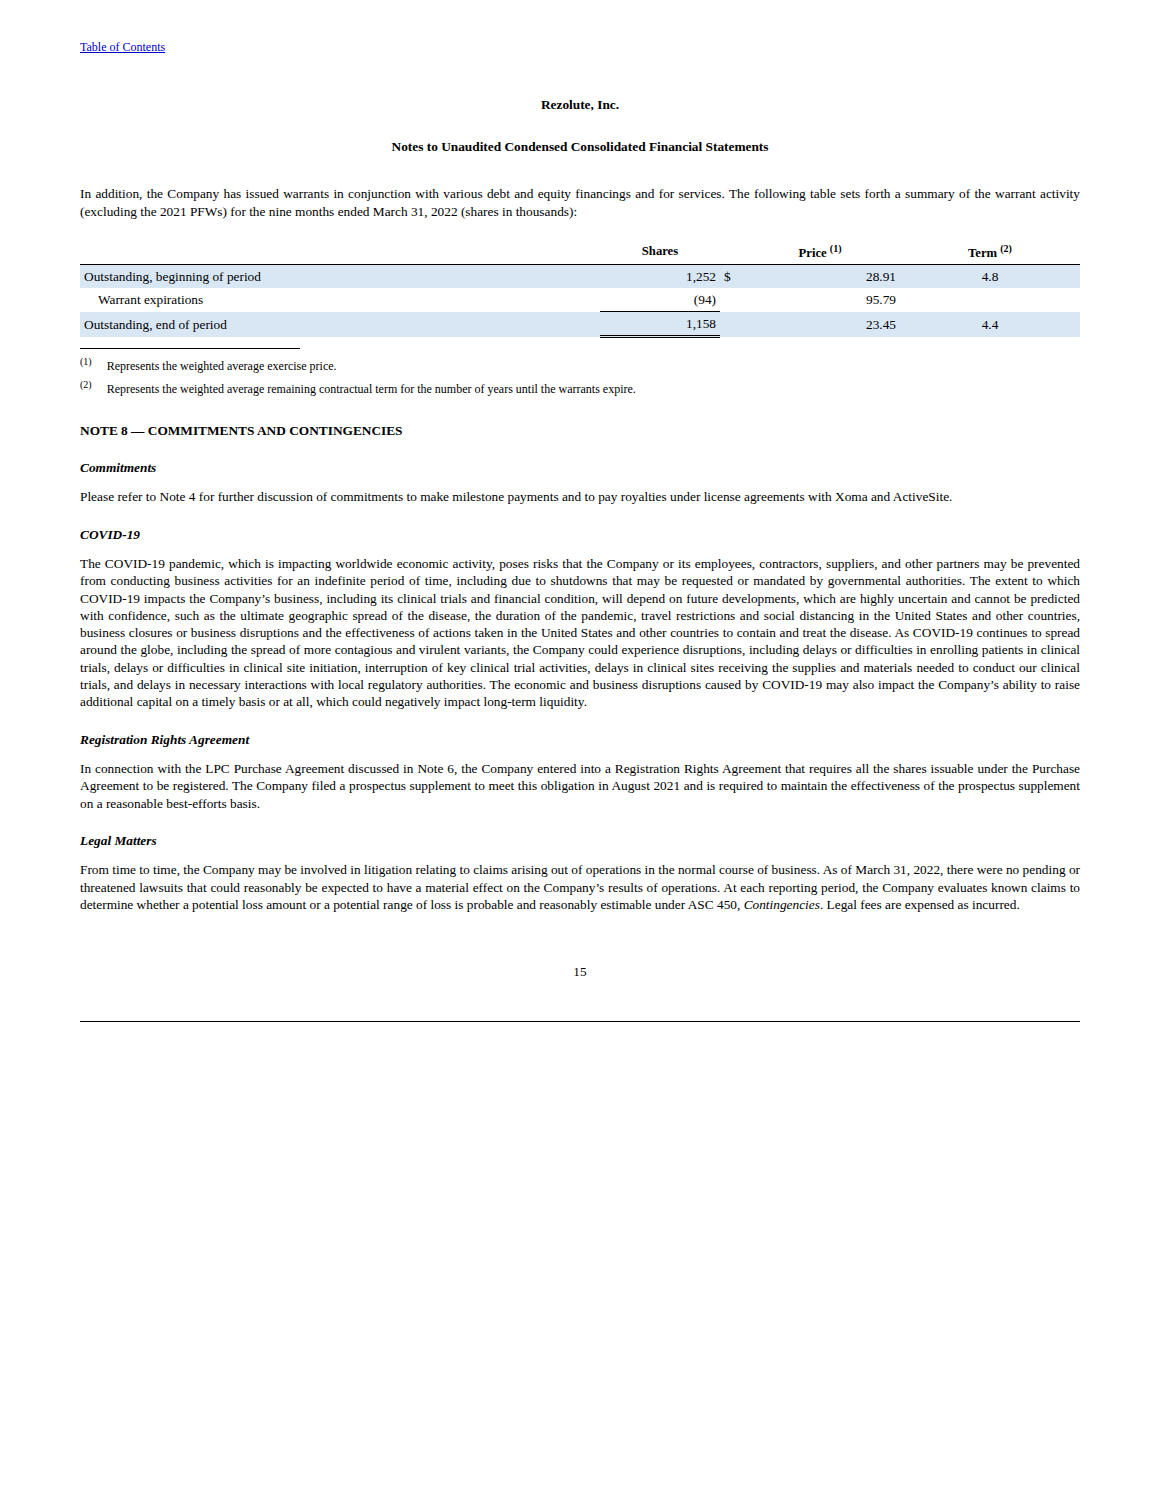Table of Contents
Rezolute, Inc.
Notes to Unaudited Condensed Consolidated Financial Statements
In addition, the Company has issued warrants in conjunction with various debt and equity financings and for services. The following table sets forth a summary of the warrant activity (excluding the 2021 PFWs) for the nine months ended March 31, 2022 (shares in thousands):
| | Shares | | Price (1) | Term (2) |
| --- | --- | --- | --- | --- |
| Outstanding, beginning of period | 1,252 | $ | 28.91 | 4.8 |
| Warrant expirations | (94) | | 95.79 | |
| Outstanding, end of period | 1,158 | | 23.45 | 4.4 |
(1) Represents the weighted average exercise price.
(2) Represents the weighted average remaining contractual term for the number of years until the warrants expire.
NOTE 8 — COMMITMENTS AND CONTINGENCIES
Commitments
Please refer to Note 4 for further discussion of commitments to make milestone payments and to pay royalties under license agreements with Xoma and ActiveSite.
COVID-19
The COVID-19 pandemic, which is impacting worldwide economic activity, poses risks that the Company or its employees, contractors, suppliers, and other partners may be prevented from conducting business activities for an indefinite period of time, including due to shutdowns that may be requested or mandated by governmental authorities. The extent to which COVID-19 impacts the Company’s business, including its clinical trials and financial condition, will depend on future developments, which are highly uncertain and cannot be predicted with confidence, such as the ultimate geographic spread of the disease, the duration of the pandemic, travel restrictions and social distancing in the United States and other countries, business closures or business disruptions and the effectiveness of actions taken in the United States and other countries to contain and treat the disease. As COVID-19 continues to spread around the globe, including the spread of more contagious and virulent variants, the Company could experience disruptions, including delays or difficulties in enrolling patients in clinical trials, delays or difficulties in clinical site initiation, interruption of key clinical trial activities, delays in clinical sites receiving the supplies and materials needed to conduct our clinical trials, and delays in necessary interactions with local regulatory authorities. The economic and business disruptions caused by COVID-19 may also impact the Company’s ability to raise additional capital on a timely basis or at all, which could negatively impact long-term liquidity.
Registration Rights Agreement
In connection with the LPC Purchase Agreement discussed in Note 6, the Company entered into a Registration Rights Agreement that requires all the shares issuable under the Purchase Agreement to be registered. The Company filed a prospectus supplement to meet this obligation in August 2021 and is required to maintain the effectiveness of the prospectus supplement on a reasonable best-efforts basis.
Legal Matters
From time to time, the Company may be involved in litigation relating to claims arising out of operations in the normal course of business. As of March 31, 2022, there were no pending or threatened lawsuits that could reasonably be expected to have a material effect on the Company’s results of operations. At each reporting period, the Company evaluates known claims to determine whether a potential loss amount or a potential range of loss is probable and reasonably estimable under ASC 450, Contingencies. Legal fees are expensed as incurred.
15